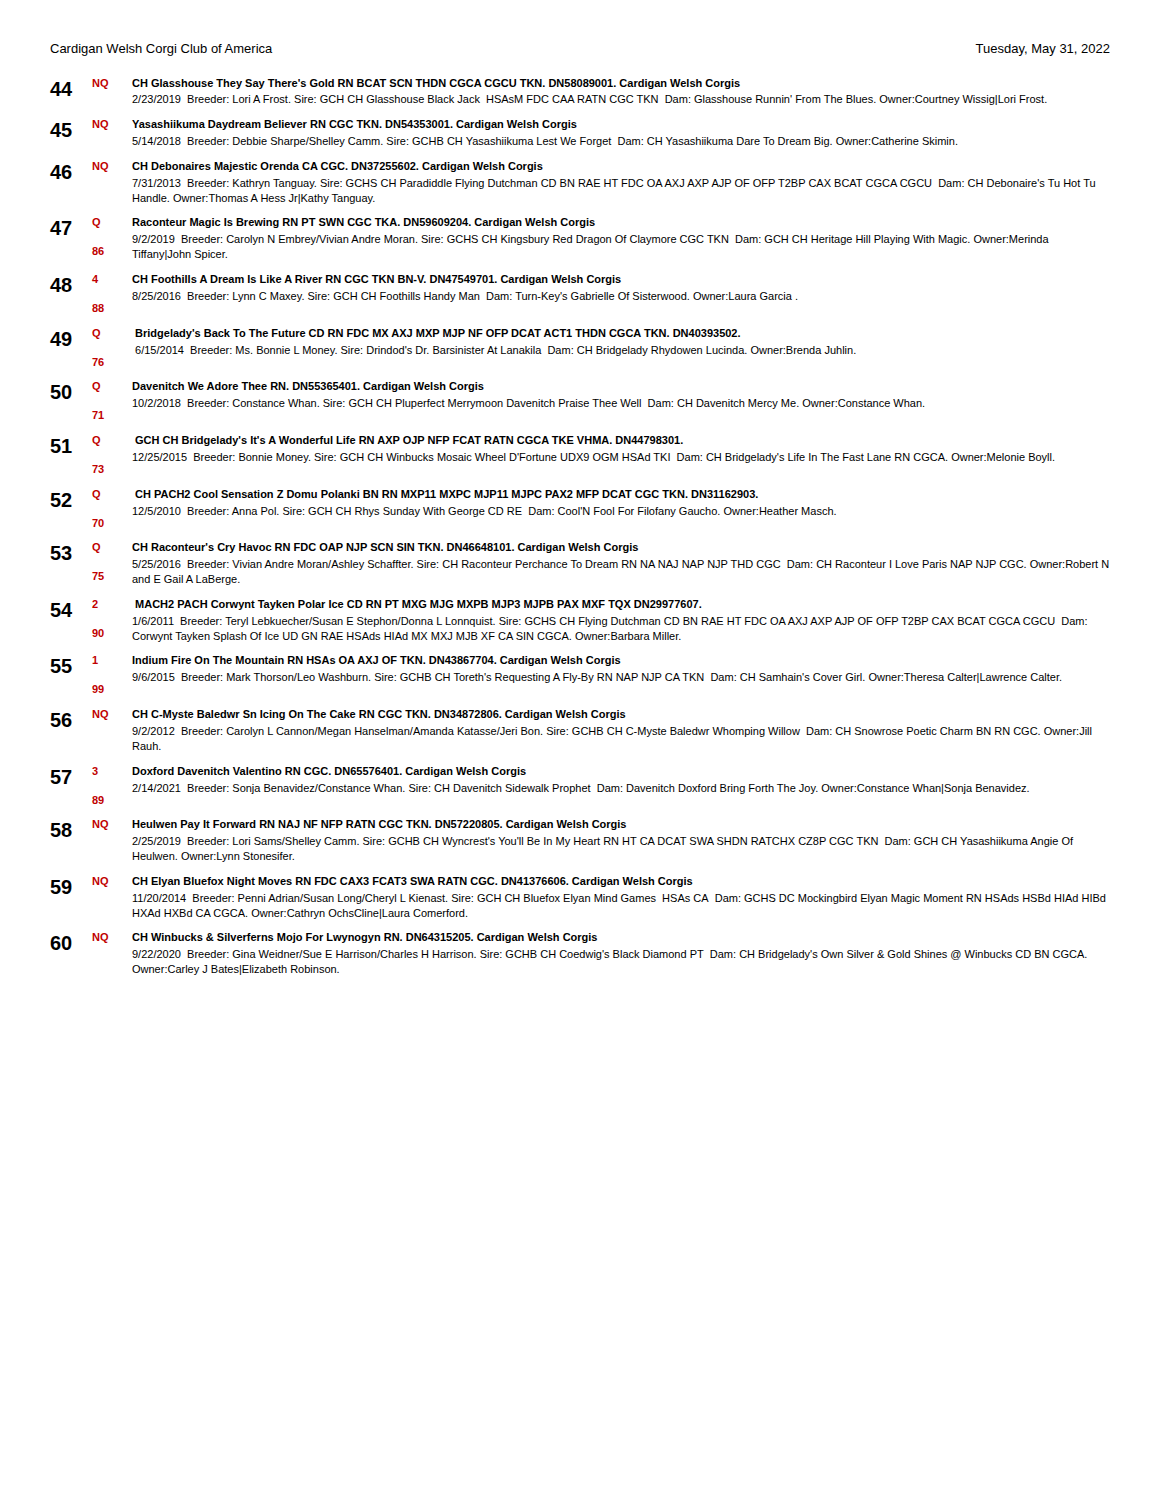Cardigan Welsh Corgi Club of America
Tuesday, May 31, 2022
| 44 | NQ | CH Glasshouse They Say There's Gold RN BCAT SCN THDN CGCA CGCU TKN. DN58089001. Cardigan Welsh Corgis 2/23/2019 Breeder: Lori A Frost. Sire: GCH CH Glasshouse Black Jack HSAsM FDC CAA RATN CGC TKN Dam: Glasshouse Runnin' From The Blues. Owner:Courtney Wissig/Lori Frost. |
| 45 | NQ | Yasashiikuma Daydream Believer RN CGC TKN. DN54353001. Cardigan Welsh Corgis 5/14/2018 Breeder: Debbie Sharpe/Shelley Camm. Sire: GCHB CH Yasashiikuma Lest We Forget Dam: CH Yasashiikuma Dare To Dream Big. Owner:Catherine Skimin. |
| 46 | NQ | CH Debonaires Majestic Orenda CA CGC. DN37255602. Cardigan Welsh Corgis 7/31/2013 Breeder: Kathryn Tanguay. Sire: GCHS CH Paradiddle Flying Dutchman CD BN RAE HT FDC OA AXJ AXP AJP OF OFP T2BP CAX BCAT CGCA CGCU Dam: CH Debonaire's Tu Hot Tu Handle. Owner:Thomas A Hess Jr/Kathy Tanguay. |
| 47 | Q 86 | Raconteur Magic Is Brewing RN PT SWN CGC TKA. DN59609204. Cardigan Welsh Corgis 9/2/2019 Breeder: Carolyn N Embrey/Vivian Andre Moran. Sire: GCHS CH Kingsbury Red Dragon Of Claymore CGC TKN Dam: GCH CH Heritage Hill Playing With Magic. Owner:Merinda Tiffany/John Spicer. |
| 48 | 4 88 | CH Foothills A Dream Is Like A River RN CGC TKN BN-V. DN47549701. Cardigan Welsh Corgis 8/25/2016 Breeder: Lynn C Maxey. Sire: GCH CH Foothills Handy Man Dam: Turn-Key's Gabrielle Of Sisterwood. Owner:Laura Garcia . |
| 49 | Q 76 | Bridgelady's Back To The Future CD RN FDC MX AXJ MXP MJP NF OFP DCAT ACT1 THDN CGCA TKN. DN40393502. 6/15/2014 Breeder: Ms. Bonnie L Money. Sire: Drindod's Dr. Barsinister At Lanakila Dam: CH Bridgelady Rhydowen Lucinda. Owner:Brenda Juhlin. |
| 50 | Q 71 | Davenitch We Adore Thee RN. DN55365401. Cardigan Welsh Corgis 10/2/2018 Breeder: Constance Whan. Sire: GCH CH Pluperfect Merrymoon Davenitch Praise Thee Well Dam: CH Davenitch Mercy Me. Owner:Constance Whan. |
| 51 | Q 73 | GCH CH Bridgelady's It's A Wonderful Life RN AXP OJP NFP FCAT RATN CGCA TKE VHMA. DN44798301. 12/25/2015 Breeder: Bonnie Money. Sire: GCH CH Winbucks Mosaic Wheel D'Fortune UDX9 OGM HSAd TKI Dam: CH Bridgelady's Life In The Fast Lane RN CGCA. Owner:Melonie Boyll. |
| 52 | Q 70 | CH PACH2 Cool Sensation Z Domu Polanki BN RN MXP11 MXPC MJP11 MJPC PAX2 MFP DCAT CGC TKN. DN31162903. 12/5/2010 Breeder: Anna Pol. Sire: GCH CH Rhys Sunday With George CD RE Dam: Cool'N Fool For Filofany Gaucho. Owner:Heather Masch. |
| 53 | Q 75 | CH Raconteur's Cry Havoc RN FDC OAP NJP SCN SIN TKN. DN46648101. Cardigan Welsh Corgis 5/25/2016 Breeder: Vivian Andre Moran/Ashley Schaffter. Sire: CH Raconteur Perchance To Dream RN NA NAJ NAP NJP THD CGC Dam: CH Raconteur I Love Paris NAP NJP CGC. Owner:Robert N and E Gail A LaBerge. |
| 54 | 2 90 | MACH2 PACH Corwynt Tayken Polar Ice CD RN PT MXG MJG MXPB MJP3 MJPB PAX MXF TQX DN29977607. 1/6/2011 Breeder: Teryl Lebkuecher/Susan E Stephon/Donna L Lonnquist. Sire: GCHS CH Flying Dutchman CD BN RAE HT FDC OA AXJ AXP AJP OF OFP T2BP CAX BCAT CGCA CGCU Dam: Corwynt Tayken Splash Of Ice UD GN RAE HSAds HIAd MX MXJ MJB XF CA SIN CGCA. Owner:Barbara Miller. |
| 55 | 1 99 | Indium Fire On The Mountain RN HSAs OA AXJ OF TKN. DN43867704. Cardigan Welsh Corgis 9/6/2015 Breeder: Mark Thorson/Leo Washburn. Sire: GCHB CH Toreth's Requesting A Fly-By RN NAP NJP CA TKN Dam: CH Samhain's Cover Girl. Owner:Theresa Calter/Lawrence Calter. |
| 56 | NQ | CH C-Myste Baledwr Sn Icing On The Cake RN CGC TKN. DN34872806. Cardigan Welsh Corgis 9/2/2012 Breeder: Carolyn L Cannon/Megan Hanselman/Amanda Katasse/Jeri Bon. Sire: GCHB CH C-Myste Baledwr Whomping Willow Dam: CH Snowrose Poetic Charm BN RN CGC. Owner:Jill Rauh. |
| 57 | 3 89 | Doxford Davenitch Valentino RN CGC. DN65576401. Cardigan Welsh Corgis 2/14/2021 Breeder: Sonja Benavidez/Constance Whan. Sire: CH Davenitch Sidewalk Prophet Dam: Davenitch Doxford Bring Forth The Joy. Owner:Constance Whan/Sonja Benavidez. |
| 58 | NQ | Heulwen Pay It Forward RN NAJ NF NFP RATN CGC TKN. DN57220805. Cardigan Welsh Corgis 2/25/2019 Breeder: Lori Sams/Shelley Camm. Sire: GCHB CH Wyncrest's You'll Be In My Heart RN HT CA DCAT SWA SHDN RATCHX CZ8P CGC TKN Dam: GCH CH Yasashiikuma Angie Of Heulwen. Owner:Lynn Stonesifer. |
| 59 | NQ | CH Elyan Bluefox Night Moves RN FDC CAX3 FCAT3 SWA RATN CGC. DN41376606. Cardigan Welsh Corgis 11/20/2014 Breeder: Penni Adrian/Susan Long/Cheryl L Kienast. Sire: GCH CH Bluefox Elyan Mind Games HSAs CA Dam: GCHS DC Mockingbird Elyan Magic Moment RN HSAds HSBd HIAd HIBd HXAd HXBd CA CGCA. Owner:Cathryn OchsCline/Laura Comerford. |
| 60 | NQ | CH Winbucks & Silverferns Mojo For Lwynogyn RN. DN64315205. Cardigan Welsh Corgis 9/22/2020 Breeder: Gina Weidner/Sue E Harrison/Charles H Harrison. Sire: GCHB CH Coedwig's Black Diamond PT Dam: CH Bridgelady's Own Silver & Gold Shines @ Winbucks CD BN CGCA. Owner:Carley J Bates/Elizabeth Robinson. |